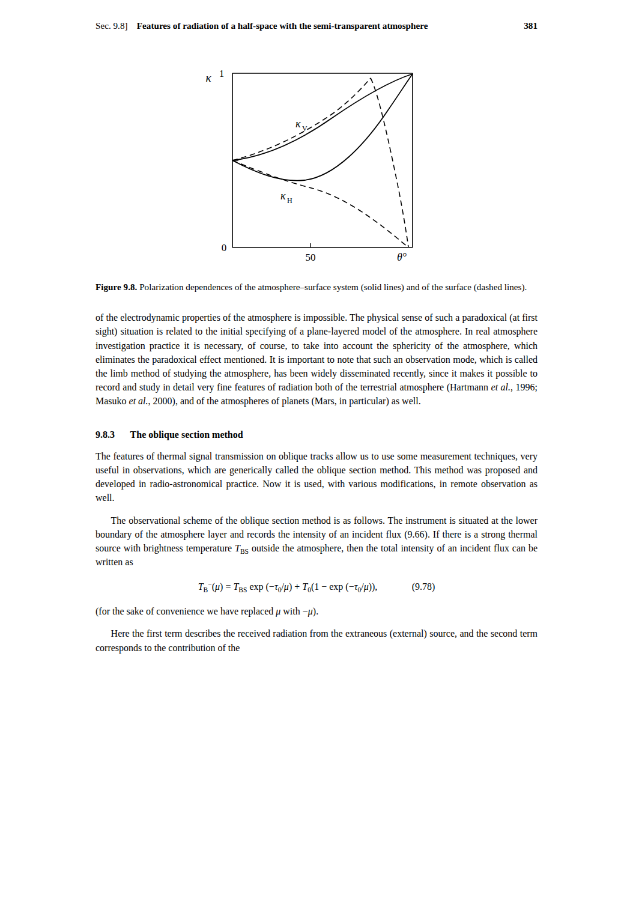Sec. 9.8] Features of radiation of a half-space with the semi-transparent atmosphere 381
Figure 9.8 graph Graph of polarization dependences kappa versus angle theta in degrees. Solid curves labelled kappa sub V and kappa sub H represent the atmosphere–surface system; dashed curves represent the surface alone. Both solid curves converge to 1 at grazing angles. 1 κ 0 50 θ° κ V κ H
Figure 9.8. Polarization dependences of the atmosphere–surface system (solid lines) and of the surface (dashed lines).
of the electrodynamic properties of the atmosphere is impossible. The physical sense of such a paradoxical (at first sight) situation is related to the initial specifying of a plane-layered model of the atmosphere. In real atmosphere investigation practice it is necessary, of course, to take into account the sphericity of the atmosphere, which eliminates the paradoxical effect mentioned. It is important to note that such an observation mode, which is called the limb method of studying the atmosphere, has been widely disseminated recently, since it makes it possible to record and study in detail very fine features of radiation both of the terrestrial atmosphere (Hartmann et al., 1996; Masuko et al., 2000), and of the atmospheres of planets (Mars, in particular) as well.
9.8.3 The oblique section method
The features of thermal signal transmission on oblique tracks allow us to use some measurement techniques, very useful in observations, which are generically called the oblique section method. This method was proposed and developed in radio-astronomical practice. Now it is used, with various modifications, in remote observation as well.
The observational scheme of the oblique section method is as follows. The instrument is situated at the lower boundary of the atmosphere layer and records the intensity of an incident flux (9.66). If there is a strong thermal source with brightness temperature TBS outside the atmosphere, then the total intensity of an incident flux can be written as
TB−(μ) = TBS exp (−τ0/μ) + T0(1 − exp (−τ0/μ)), (9.78)
(for the sake of convenience we have replaced μ with −μ).
Here the first term describes the received radiation from the extraneous (external) source, and the second term corresponds to the contribution of the